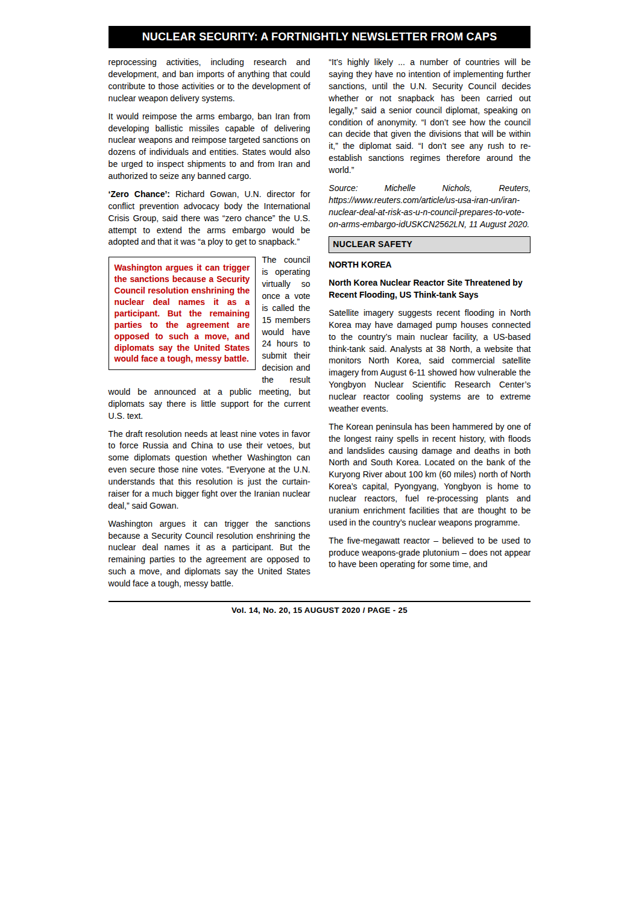NUCLEAR SECURITY: A FORTNIGHTLY NEWSLETTER FROM CAPS
reprocessing activities, including research and development, and ban imports of anything that could contribute to those activities or to the development of nuclear weapon delivery systems.
It would reimpose the arms embargo, ban Iran from developing ballistic missiles capable of delivering nuclear weapons and reimpose targeted sanctions on dozens of individuals and entities. States would also be urged to inspect shipments to and from Iran and authorized to seize any banned cargo.
‘Zero Chance’: Richard Gowan, U.N. director for conflict prevention advocacy body the International Crisis Group, said there was “zero chance” the U.S. attempt to extend the arms embargo would be adopted and that it was “a ploy to get to snapback.”
Washington argues it can trigger the sanctions because a Security Council resolution enshrining the nuclear deal names it as a participant. But the remaining parties to the agreement are opposed to such a move, and diplomats say the United States would face a tough, messy battle.
The council is operating virtually so once a vote is called the 15 members would have 24 hours to submit their decision and the result would be announced at a public meeting, but diplomats say there is little support for the current U.S. text.
The draft resolution needs at least nine votes in favor to force Russia and China to use their vetoes, but some diplomats question whether Washington can even secure those nine votes. “Everyone at the U.N. understands that this resolution is just the curtain-raiser for a much bigger fight over the Iranian nuclear deal,” said Gowan.
Washington argues it can trigger the sanctions because a Security Council resolution enshrining the nuclear deal names it as a participant. But the remaining parties to the agreement are opposed to such a move, and diplomats say the United States would face a tough, messy battle.
“It’s highly likely ... a number of countries will be saying they have no intention of implementing further sanctions, until the U.N. Security Council decides whether or not snapback has been carried out legally,” said a senior council diplomat, speaking on condition of anonymity. “I don’t see how the council can decide that given the divisions that will be within it,” the diplomat said. “I don’t see any rush to re-establish sanctions regimes therefore around the world.”
Source: Michelle Nichols, Reuters, https://www.reuters.com/article/us-usa-iran-un/iran-nuclear-deal-at-risk-as-u-n-council-prepares-to-vote-on-arms-embargo-idUSKCN2562LN, 11 August 2020.
NUCLEAR SAFETY
NORTH KOREA
North Korea Nuclear Reactor Site Threatened by Recent Flooding, US Think-tank Says
Satellite imagery suggests recent flooding in North Korea may have damaged pump houses connected to the country’s main nuclear facility, a US-based think-tank said. Analysts at 38 North, a website that monitors North Korea, said commercial satellite imagery from August 6-11 showed how vulnerable the Yongbyon Nuclear Scientific Research Center’s nuclear reactor cooling systems are to extreme weather events.
The Korean peninsula has been hammered by one of the longest rainy spells in recent history, with floods and landslides causing damage and deaths in both North and South Korea. Located on the bank of the Kuryong River about 100 km (60 miles) north of North Korea’s capital, Pyongyang, Yongbyon is home to nuclear reactors, fuel re-processing plants and uranium enrichment facilities that are thought to be used in the country’s nuclear weapons programme.
The five-megawatt reactor – believed to be used to produce weapons-grade plutonium – does not appear to have been operating for some time, and
Vol. 14, No. 20, 15 AUGUST 2020 / PAGE - 25